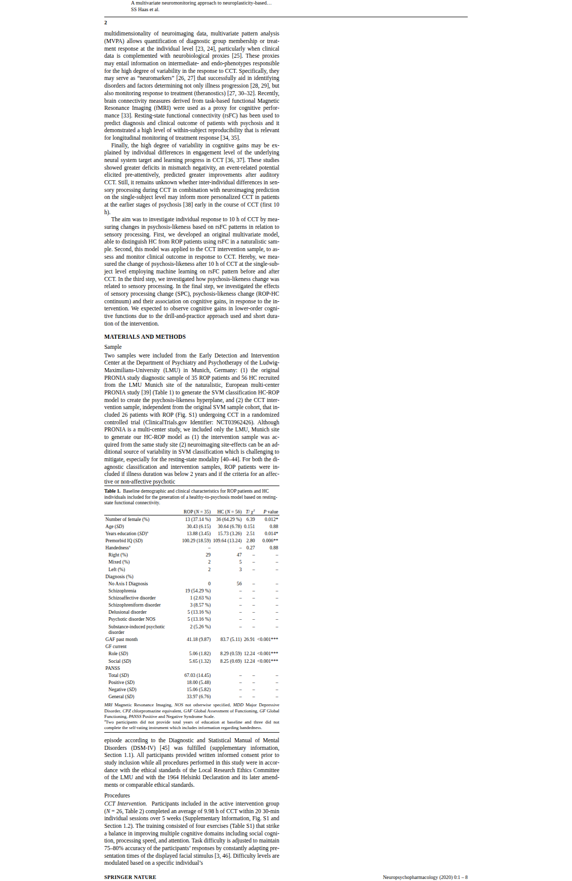A multivariate neuromonitoring approach to neuroplasticity-based… SS Haas et al.
2
multidimensionality of neuroimaging data, multivariate pattern analysis (MVPA) allows quantification of diagnostic group membership or treatment response at the individual level [23, 24], particularly when clinical data is complemented with neurobiological proxies [25]. These proxies may entail information on intermediate- and endo-phenotypes responsible for the high degree of variability in the response to CCT. Specifically, they may serve as “neuromarkers” [26, 27] that successfully aid in identifying disorders and factors determining not only illness progression [28, 29], but also monitoring response to treatment (theranostics) [27, 30–32]. Recently, brain connectivity measures derived from task-based functional Magnetic Resonance Imaging (fMRI) were used as a proxy for cognitive performance [33]. Resting-state functional connectivity (rsFC) has been used to predict diagnosis and clinical outcome of patients with psychosis and it demonstrated a high level of within-subject reproducibility that is relevant for longitudinal monitoring of treatment response [34, 35].
Finally, the high degree of variability in cognitive gains may be explained by individual differences in engagement level of the underlying neural system target and learning progress in CCT [36, 37]. These studies showed greater deficits in mismatch negativity, an event-related potential elicited pre-attentively, predicted greater improvements after auditory CCT. Still, it remains unknown whether inter-individual differences in sensory processing during CCT in combination with neuroimaging prediction on the single-subject level may inform more personalized CCT in patients at the earlier stages of psychosis [38] early in the course of CCT (first 10 h).
The aim was to investigate individual response to 10 h of CCT by measuring changes in psychosis-likeness based on rsFC patterns in relation to sensory processing. First, we developed an original multivariate model, able to distinguish HC from ROP patients using rsFC in a naturalistic sample. Second, this model was applied to the CCT intervention sample, to assess and monitor clinical outcome in response to CCT. Hereby, we measured the change of psychosis-likeness after 10 h of CCT at the single-subject level employing machine learning on rsFC pattern before and after CCT. In the third step, we investigated how psychosis-likeness change was related to sensory processing. In the final step, we investigated the effects of sensory processing change (SPC), psychosis-likeness change (ROP-HC continuum) and their association on cognitive gains, in response to the intervention. We expected to observe cognitive gains in lower-order cognitive functions due to the drill-and-practice approach used and short duration of the intervention.
Materials and methods
Sample
Two samples were included from the Early Detection and Intervention Center at the Department of Psychiatry and Psychotherapy of the Ludwig-Maximilians-University (LMU) in Munich, Germany: (1) the original PRONIA study diagnostic sample of 35 ROP patients and 56 HC recruited from the LMU Munich site of the naturalistic, European multi-center PRONIA study [39] (Table 1) to generate the SVM classification HC-ROP model to create the psychosis-likeness hyperplane, and (2) the CCT intervention sample, independent from the original SVM sample cohort, that included 26 patients with ROP (Fig. S1) undergoing CCT in a randomized controlled trial (ClinicalTrials.gov Identifier: NCT03962426). Although PRONIA is a multi-center study, we included only the LMU, Munich site to generate our HC-ROP model as (1) the intervention sample was acquired from the same study site (2) neuroimaging site-effects can be an additional source of variability in SVM classification which is challenging to mitigate, especially for the resting-state modality [40–44]. For both the diagnostic classification and intervention samples, ROP patients were included if illness duration was below 2 years and if the criteria for an affective or non-affective psychotic
Table 1. Baseline demographic and clinical characteristics for ROP patients and HC individuals included for the generation of a healthy-to-psychosis model based on resting-state functional connectivity.
| | ROP ( N = 35) | HC ( N = 56) | T / χ 2 | P value |
| --- | --- | --- | --- | --- |
| Number of female (%) | 13 (37.14 %) | 36 (64.29 %) | 6.39 | 0.012* |
| Age ( SD ) | 30.43 (6.15) | 30.64 (6.78) | 0.151 | 0.88 |
| Years education ( SD ) a | 13.88 (3.45) | 15.73 (3.26) | 2.51 | 0.014* |
| Premorbid IQ ( SD ) | 100.29 (18.59) | 109.64 (13.24) | 2.80 | 0.006** |
| Handedness a | – | – | 0.27 | 0.88 |
| Right (%) | 29 | 47 | – | – |
| Mixed (%) | 2 | 5 | – | – |
| Left (%) | 2 | 3 | – | – |
| Diagnosis (%) | | | | |
| No Axis I Diagnosis | 0 | 56 | – | – |
| Schizophrenia | 19 (54.29 %) | – | – | – |
| Schizoaffective disorder | 1 (2.63 %) | – | – | – |
| Schizophreniform disorder | 3 (8.57 %) | – | – | – |
| Delusional disorder | 5 (13.16 %) | – | – | – |
| Psychotic disorder NOS | 5 (13.16 %) | – | – | – |
| Substance-induced psychotic disorder | 2 (5.26 %) | – | – | – |
| GAF past month | 41.18 (9.87) | 83.7 (5.11) | 26.91 | <0.001*** |
| GF current | | | | |
| Role ( SD ) | 5.06 (1.82) | 8.29 (0.59) | 12.24 | <0.001*** |
| Social ( SD ) | 5.65 (1.32) | 8.25 (0.69) | 12.24 | <0.001*** |
| PANSS | | | | |
| Total ( SD ) | 67.03 (14.45) | – | – | – |
| Positive ( SD ) | 18.00 (5.48) | – | – | – |
| Negative ( SD ) | 15.06 (5.82) | – | – | – |
| General ( SD ) | 33.97 (6.76) | – | – | – |
MRI Magnetic Resonance Imaging, NOS not otherwise specified, MDD Major Depressive Disorder, CPZ chlorpromazine equivalent, GAF Global Assessment of Functioning, GF Global Functioning, PANSS Positive and Negative Syndrome Scale.
aTwo participants did not provide total years of education at baseline and three did not complete the self-rating instrument which includes information regarding handedness.
episode according to the Diagnostic and Statistical Manual of Mental Disorders (DSM-IV) [45] was fulfilled (supplementary information, Section 1.1). All participants provided written informed consent prior to study inclusion while all procedures performed in this study were in accordance with the ethical standards of the Local Research Ethics Committee of the LMU and with the 1964 Helsinki Declaration and its later amendments or comparable ethical standards.
Procedures
CCT Intervention. Participants included in the active intervention group (N = 26, Table 2) completed an average of 9.98 h of CCT within 20 30-min individual sessions over 5 weeks (Supplementary Information, Fig. S1 and Section 1.2). The training consisted of four exercises (Table S1) that strike a balance in improving multiple cognitive domains including social cognition, processing speed, and attention. Task difficulty is adjusted to maintain 75–80% accuracy of the participants’ responses by constantly adapting presentation times of the displayed facial stimulus [3, 46]. Difficulty levels are modulated based on a specific individual’s
SPRINGER NATURE
Neuropsychopharmacology (2020) 0:1 – 8